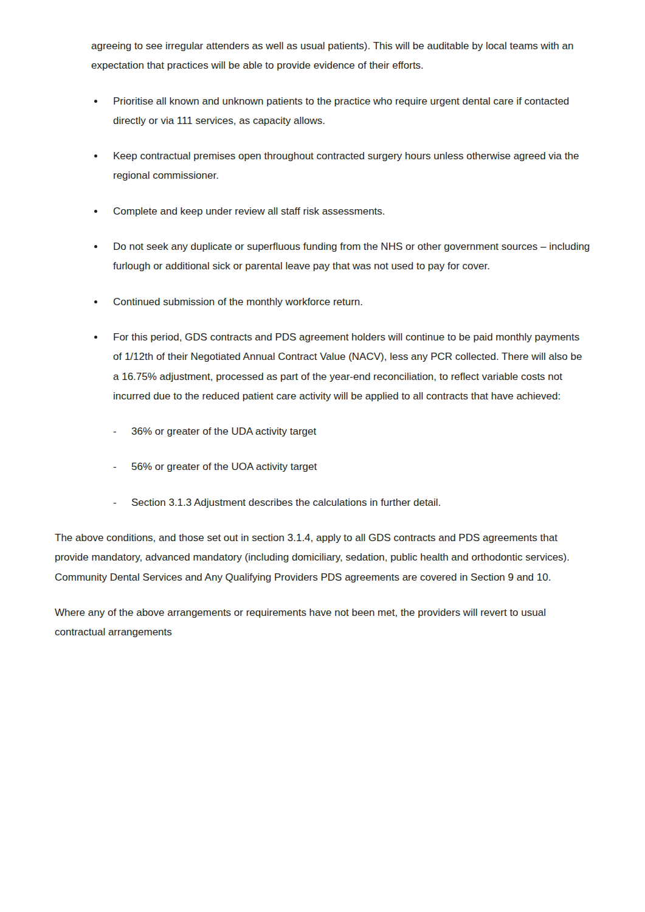agreeing to see irregular attenders as well as usual patients). This will be auditable by local teams with an expectation that practices will be able to provide evidence of their efforts.
Prioritise all known and unknown patients to the practice who require urgent dental care if contacted directly or via 111 services, as capacity allows.
Keep contractual premises open throughout contracted surgery hours unless otherwise agreed via the regional commissioner.
Complete and keep under review all staff risk assessments.
Do not seek any duplicate or superfluous funding from the NHS or other government sources – including furlough or additional sick or parental leave pay that was not used to pay for cover.
Continued submission of the monthly workforce return.
For this period, GDS contracts and PDS agreement holders will continue to be paid monthly payments of 1/12th of their Negotiated Annual Contract Value (NACV), less any PCR collected. There will also be a 16.75% adjustment, processed as part of the year-end reconciliation, to reflect variable costs not incurred due to the reduced patient care activity will be applied to all contracts that have achieved:
36% or greater of the UDA activity target
56% or greater of the UOA activity target
Section 3.1.3 Adjustment describes the calculations in further detail.
The above conditions, and those set out in section 3.1.4, apply to all GDS contracts and PDS agreements that provide mandatory, advanced mandatory (including domiciliary, sedation, public health and orthodontic services). Community Dental Services and Any Qualifying Providers PDS agreements are covered in Section 9 and 10.
Where any of the above arrangements or requirements have not been met, the providers will revert to usual contractual arrangements